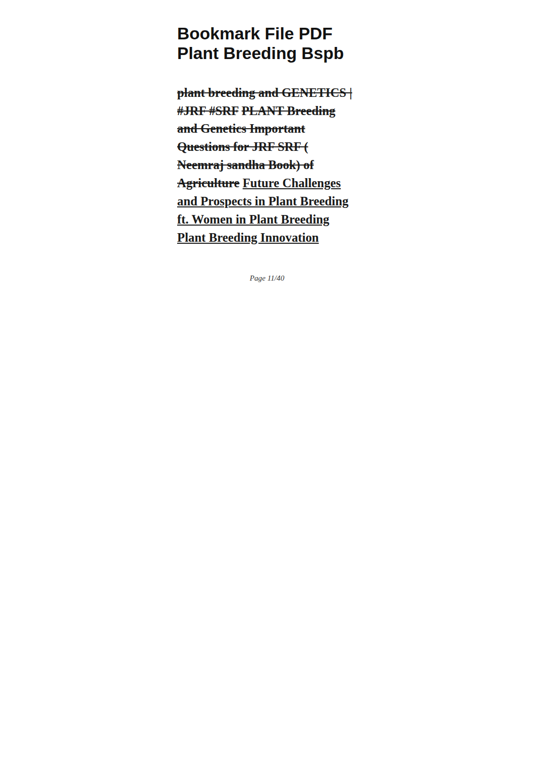Bookmark File PDF Plant Breeding Bspb
plant breeding and GENETICS | #JRF #SRF PLANT Breeding and Genetics Important Questions for JRF SRF ( Neemraj sandha Book) of Agriculture Future Challenges and Prospects in Plant Breeding ft. Women in Plant Breeding Plant Breeding Innovation
Page 11/40